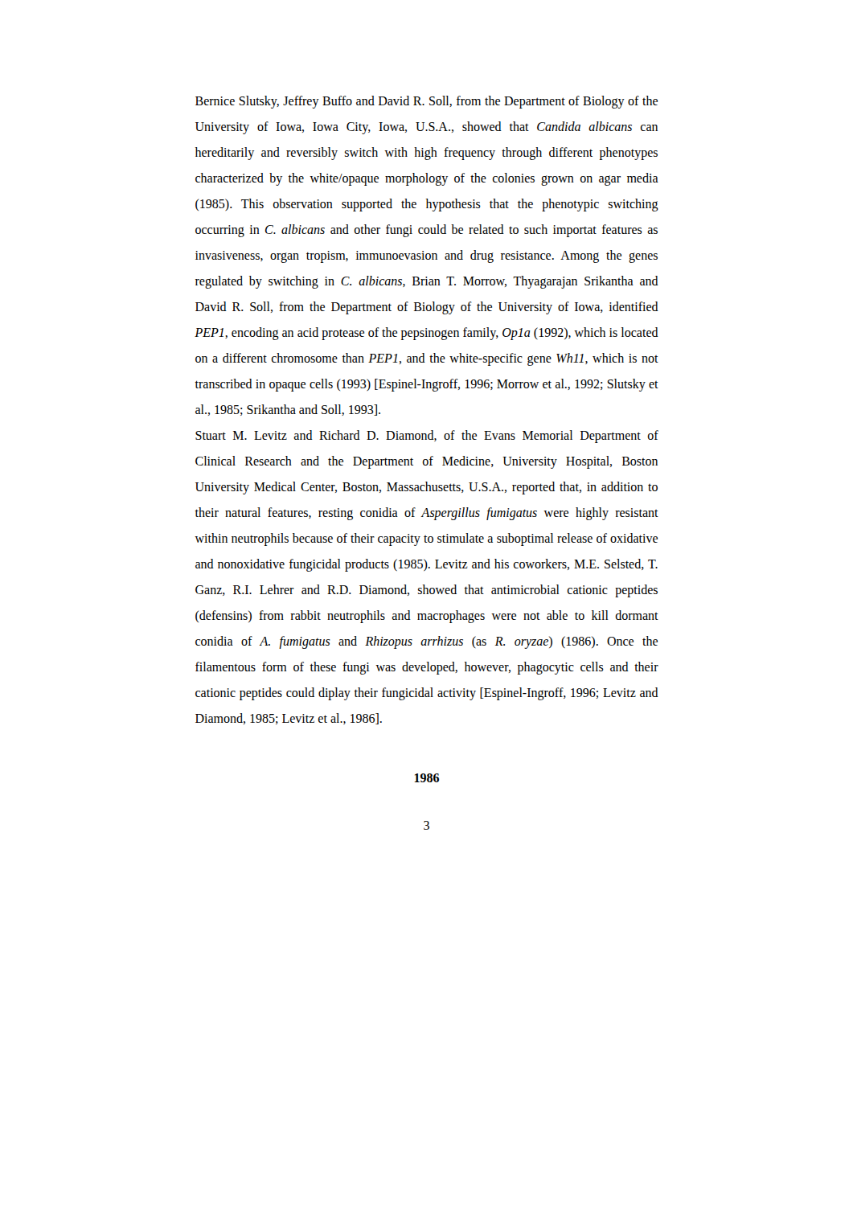Bernice Slutsky, Jeffrey Buffo and David R. Soll, from the Department of Biology of the University of Iowa, Iowa City, Iowa, U.S.A., showed that Candida albicans can hereditarily and reversibly switch with high frequency through different phenotypes characterized by the white/opaque morphology of the colonies grown on agar media (1985). This observation supported the hypothesis that the phenotypic switching occurring in C. albicans and other fungi could be related to such importat features as invasiveness, organ tropism, immunoevasion and drug resistance. Among the genes regulated by switching in C. albicans, Brian T. Morrow, Thyagarajan Srikantha and David R. Soll, from the Department of Biology of the University of Iowa, identified PEP1, encoding an acid protease of the pepsinogen family, Op1a (1992), which is located on a different chromosome than PEP1, and the white-specific gene Wh11, which is not transcribed in opaque cells (1993) [Espinel-Ingroff, 1996; Morrow et al., 1992; Slutsky et al., 1985; Srikantha and Soll, 1993].
Stuart M. Levitz and Richard D. Diamond, of the Evans Memorial Department of Clinical Research and the Department of Medicine, University Hospital, Boston University Medical Center, Boston, Massachusetts, U.S.A., reported that, in addition to their natural features, resting conidia of Aspergillus fumigatus were highly resistant within neutrophils because of their capacity to stimulate a suboptimal release of oxidative and nonoxidative fungicidal products (1985). Levitz and his coworkers, M.E. Selsted, T. Ganz, R.I. Lehrer and R.D. Diamond, showed that antimicrobial cationic peptides (defensins) from rabbit neutrophils and macrophages were not able to kill dormant conidia of A. fumigatus and Rhizopus arrhizus (as R. oryzae) (1986). Once the filamentous form of these fungi was developed, however, phagocytic cells and their cationic peptides could diplay their fungicidal activity [Espinel-Ingroff, 1996; Levitz and Diamond, 1985; Levitz et al., 1986].
1986
3